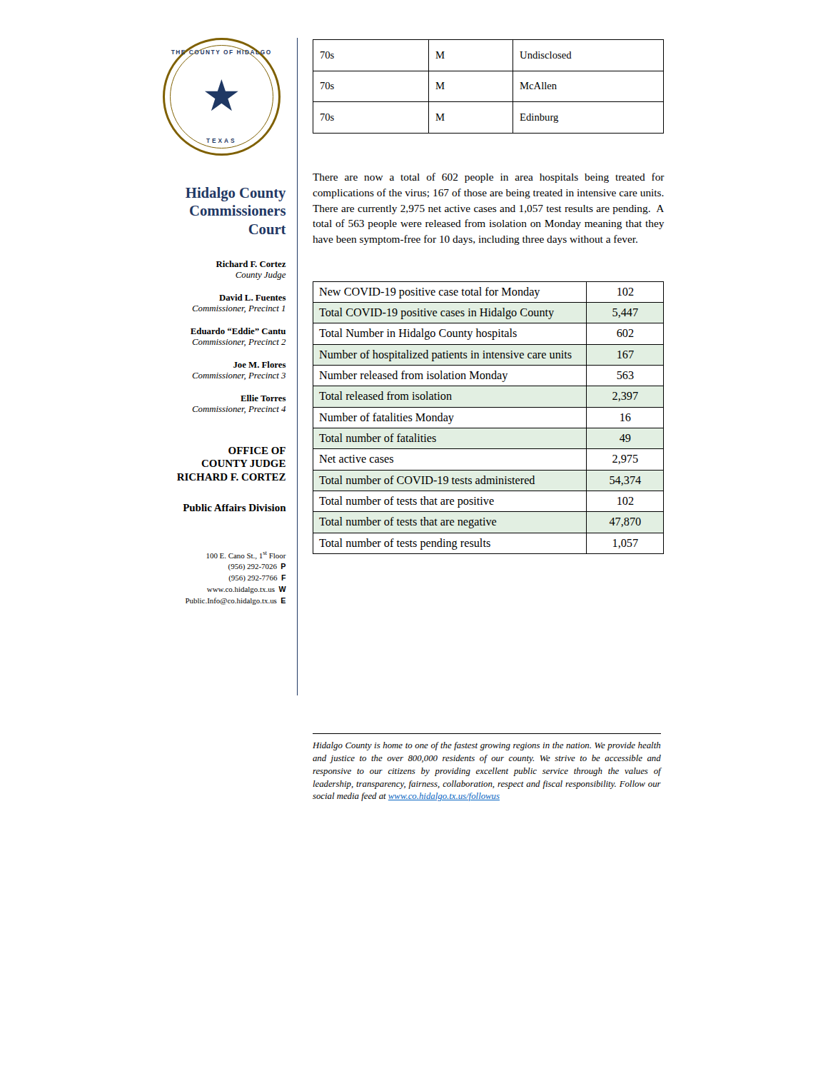THE COUNTY OF HIDALGO
★
TEXAS
Hidalgo County
Commissioners
Court
Richard F. Cortez
County Judge
David L. Fuentes
Commissioner, Precinct 1
Eduardo “Eddie” Cantu
Commissioner, Precinct 2
Joe M. Flores
Commissioner, Precinct 3
Ellie Torres
Commissioner, Precinct 4
OFFICE OF
COUNTY JUDGE
RICHARD F. CORTEZ
Public Affairs Division
100 E. Cano St., 1st Floor
(956) 292-7026 P
(956) 292-7766 F
www.co.hidalgo.tx.us W
Public.Info@co.hidalgo.tx.us E
| 70s | M | Undisclosed |
| 70s | M | McAllen |
| 70s | M | Edinburg |
There are now a total of 602 people in area hospitals being treated for complications of the virus; 167 of those are being treated in intensive care units. There are currently 2,975 net active cases and 1,057 test results are pending. A total of 563 people were released from isolation on Monday meaning that they have been symptom-free for 10 days, including three days without a fever.
| New COVID-19 positive case total for Monday | 102 |
| Total COVID-19 positive cases in Hidalgo County | 5,447 |
| Total Number in Hidalgo County hospitals | 602 |
| Number of hospitalized patients in intensive care units | 167 |
| Number released from isolation Monday | 563 |
| Total released from isolation | 2,397 |
| Number of fatalities Monday | 16 |
| Total number of fatalities | 49 |
| Net active cases | 2,975 |
| Total number of COVID-19 tests administered | 54,374 |
| Total number of tests that are positive | 102 |
| Total number of tests that are negative | 47,870 |
| Total number of tests pending results | 1,057 |
Hidalgo County is home to one of the fastest growing regions in the nation. We provide health and justice to the over 800,000 residents of our county. We strive to be accessible and responsive to our citizens by providing excellent public service through the values of leadership, transparency, fairness, collaboration, respect and fiscal responsibility. Follow our social media feed at www.co.hidalgo.tx.us/followus